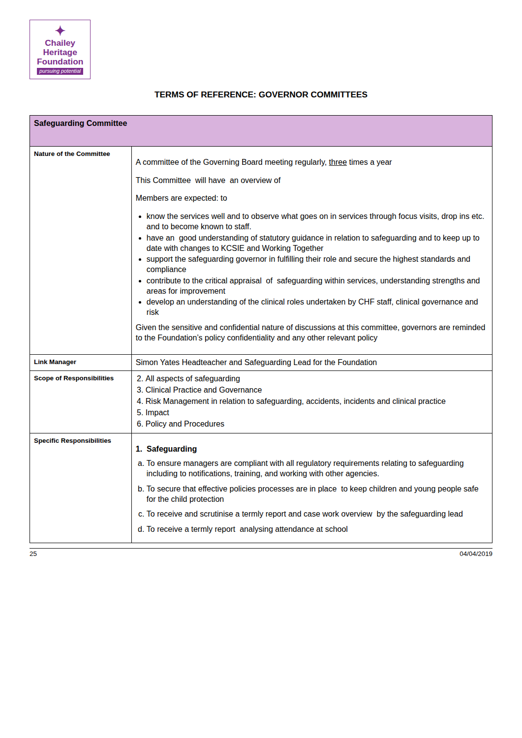✦
Chailey
Heritage
Foundation
pursuing potential
TERMS OF REFERENCE: GOVERNOR COMMITTEES
| Safeguarding Committee |
| Nature of the Committee | A committee of the Governing Board meeting regularly, three times a year This Committee will have an overview of Members are expected: to know the services well and to observe what goes on in services through focus visits, drop ins etc. and to become known to staff. have an good understanding of statutory guidance in relation to safeguarding and to keep up to date with changes to KCSIE and Working Together support the safeguarding governor in fulfilling their role and secure the highest standards and compliance contribute to the critical appraisal of safeguarding within services, understanding strengths and areas for improvement develop an understanding of the clinical roles undertaken by CHF staff, clinical governance and risk Given the sensitive and confidential nature of discussions at this committee, governors are reminded to the Foundation’s policy confidentiality and any other relevant policy |
| Link Manager | Simon Yates Headteacher and Safeguarding Lead for the Foundation |
| Scope of Responsibilities | All aspects of safeguarding Clinical Practice and Governance Risk Management in relation to safeguarding, accidents, incidents and clinical practice Impact Policy and Procedures |
| Specific Responsibilities | 1. Safeguarding To ensure managers are compliant with all regulatory requirements relating to safeguarding including to notifications, training, and working with other agencies. To secure that effective policies processes are in place to keep children and young people safe for the child protection To receive and scrutinise a termly report and case work overview by the safeguarding lead To receive a termly report analysing attendance at school |
25 04/04/2019